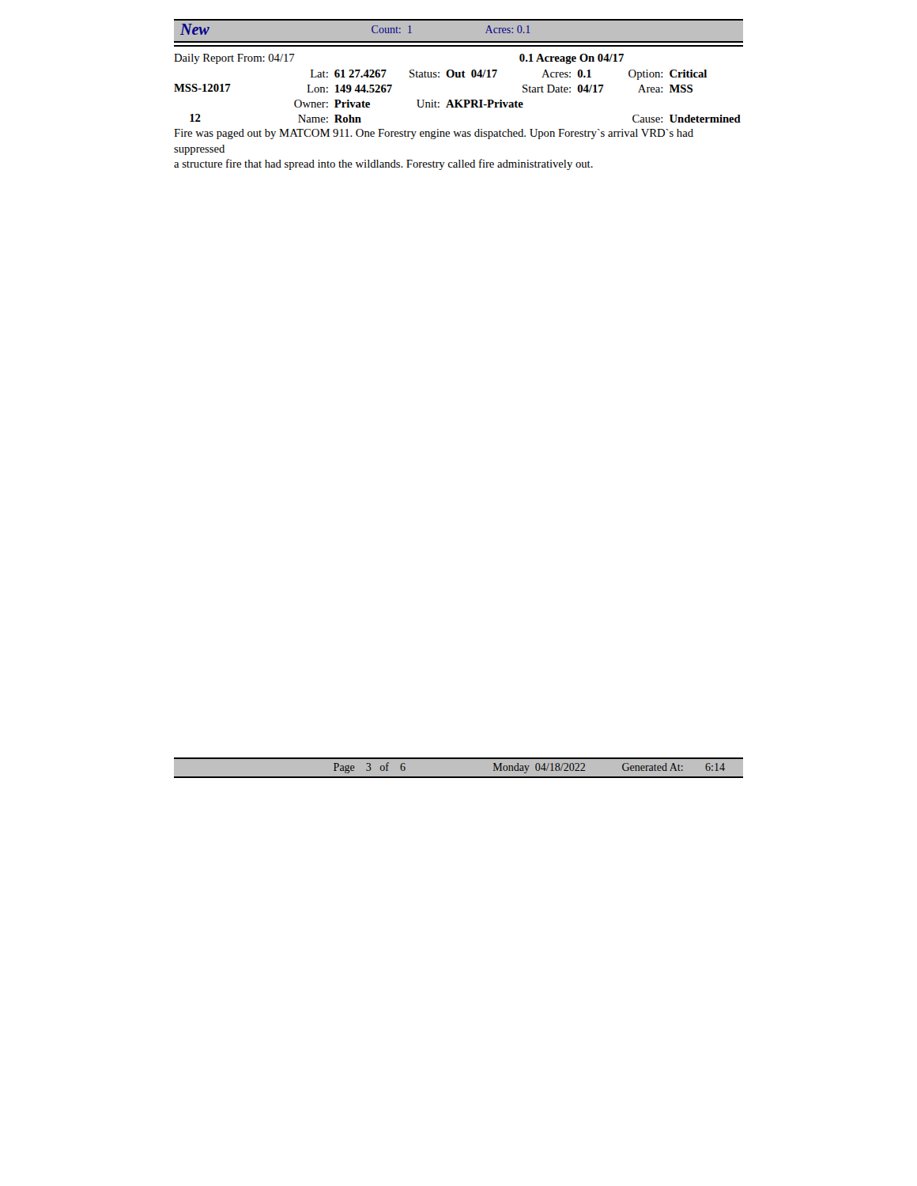New Count: 1 Acres: 0.1
Daily Report From: 04/17
0.1 Acreage On 04/17
MSS-12017
12
| Lat: | 61 27.4267 | Status: | Out 04/17 | Acres: | 0.1 | Option: | Critical |
| Lon: | 149 44.5267 | | | Start Date: | 04/17 | Area: | MSS |
| Owner: | Private | Unit: | AKPRI-Private | | | |
| Name: | Rohn | | | | | Cause: | Undetermined |
Fire was paged out by MATCOM 911. One Forestry engine was dispatched. Upon Forestry`s arrival VRD`s had suppressed
a structure fire that had spread into the wildlands. Forestry called fire administratively out.
Page 3 of 6 Monday 04/18/2022 Generated At: 6:14